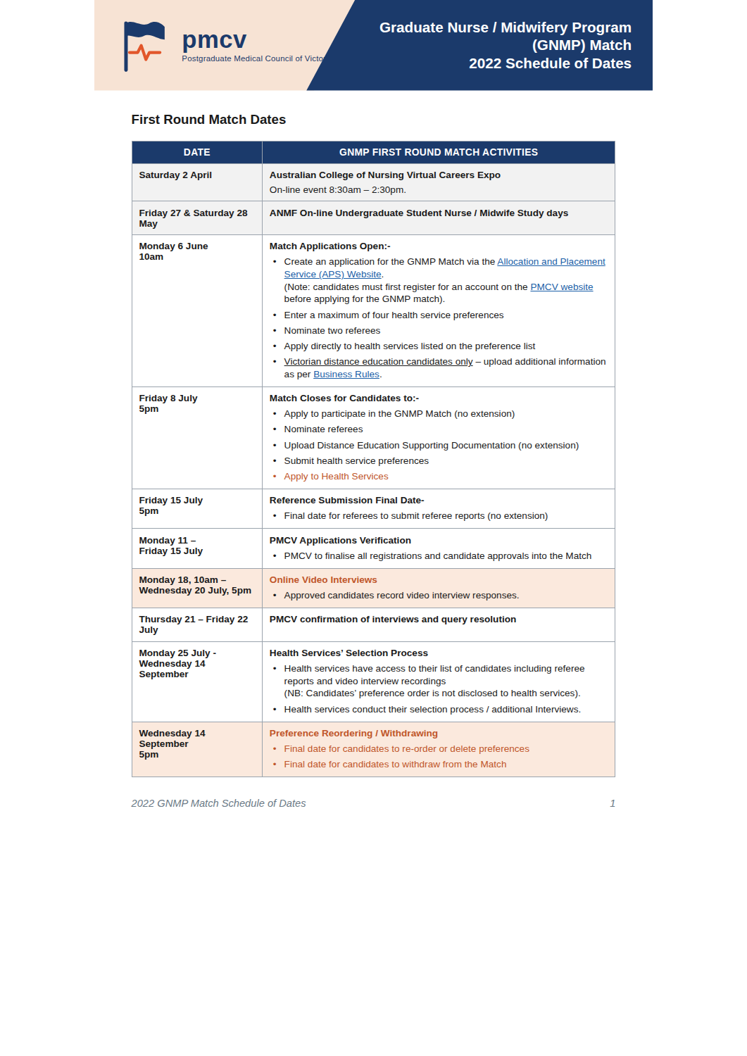pmcv
Postgraduate Medical Council of Victoria
Graduate Nurse / Midwifery Program
(GNMP) Match
2022 Schedule of Dates
First Round Match Dates
| DATE | GNMP FIRST ROUND MATCH ACTIVITIES |
| --- | --- |
| Saturday 2 April | Australian College of Nursing Virtual Careers Expo On-line event 8:30am – 2:30pm. |
| Friday 27 & Saturday 28 May | ANMF On-line Undergraduate Student Nurse / Midwife Study days |
| Monday 6 June 10am | Match Applications Open:- Create an application for the GNMP Match via the Allocation and Placement Service (APS) Website . (Note: candidates must first register for an account on the PMCV website before applying for the GNMP match). Enter a maximum of four health service preferences Nominate two referees Apply directly to health services listed on the preference list Victorian distance education candidates only – upload additional information as per Business Rules . |
| Friday 8 July 5pm | Match Closes for Candidates to:- Apply to participate in the GNMP Match (no extension) Nominate referees Upload Distance Education Supporting Documentation (no extension) Submit health service preferences Apply to Health Services |
| Friday 15 July 5pm | Reference Submission Final Date- Final date for referees to submit referee reports (no extension) |
| Monday 11 – Friday 15 July | PMCV Applications Verification PMCV to finalise all registrations and candidate approvals into the Match |
| Monday 18, 10am – Wednesday 20 July, 5pm | Online Video Interviews Approved candidates record video interview responses. |
| Thursday 21 – Friday 22 July | PMCV confirmation of interviews and query resolution |
| Monday 25 July - Wednesday 14 September | Health Services’ Selection Process Health services have access to their list of candidates including referee reports and video interview recordings (NB: Candidates’ preference order is not disclosed to health services). Health services conduct their selection process / additional Interviews. |
| Wednesday 14 September 5pm | Preference Reordering / Withdrawing Final date for candidates to re-order or delete preferences Final date for candidates to withdraw from the Match |
2022 GNMP Match Schedule of Dates
1